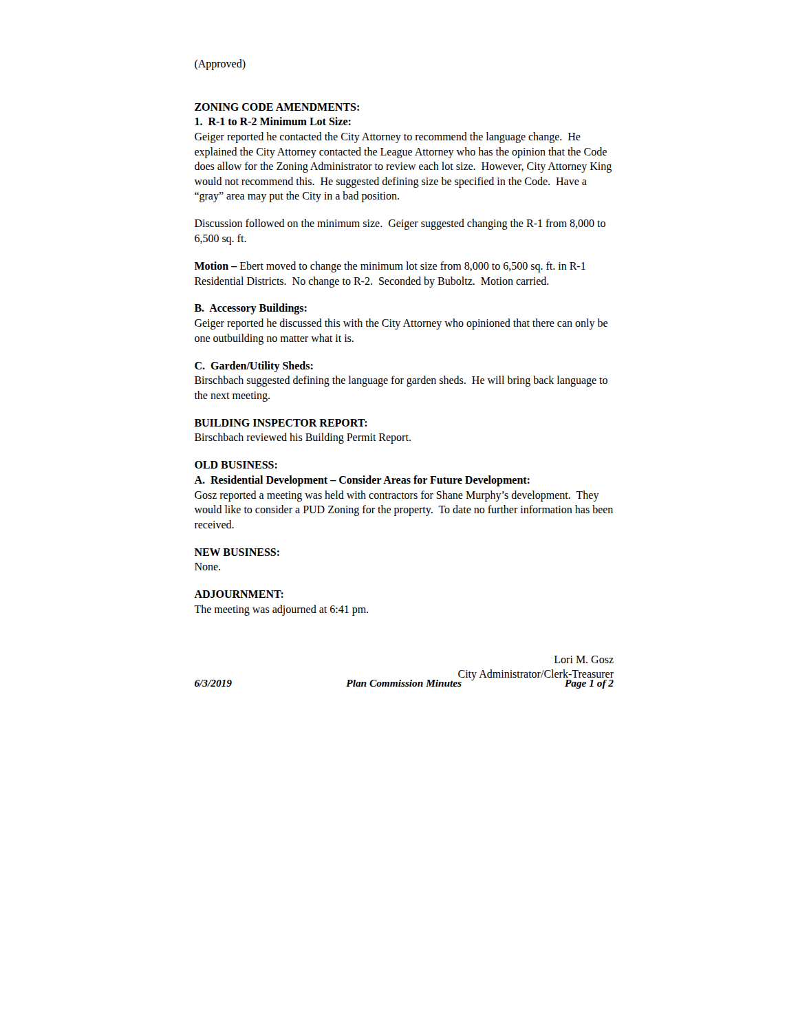(Approved)
ZONING CODE AMENDMENTS:
1. R-1 to R-2 Minimum Lot Size:
Geiger reported he contacted the City Attorney to recommend the language change. He explained the City Attorney contacted the League Attorney who has the opinion that the Code does allow for the Zoning Administrator to review each lot size. However, City Attorney King would not recommend this. He suggested defining size be specified in the Code. Have a “gray” area may put the City in a bad position.
Discussion followed on the minimum size. Geiger suggested changing the R-1 from 8,000 to 6,500 sq. ft.
Motion – Ebert moved to change the minimum lot size from 8,000 to 6,500 sq. ft. in R-1 Residential Districts. No change to R-2. Seconded by Buboltz. Motion carried.
B. Accessory Buildings:
Geiger reported he discussed this with the City Attorney who opinioned that there can only be one outbuilding no matter what it is.
C. Garden/Utility Sheds:
Birschbach suggested defining the language for garden sheds. He will bring back language to the next meeting.
BUILDING INSPECTOR REPORT:
Birschbach reviewed his Building Permit Report.
OLD BUSINESS:
A. Residential Development – Consider Areas for Future Development:
Gosz reported a meeting was held with contractors for Shane Murphy’s development. They would like to consider a PUD Zoning for the property. To date no further information has been received.
NEW BUSINESS:
None.
ADJOURNMENT:
The meeting was adjourned at 6:41 pm.
Lori M. Gosz
City Administrator/Clerk-Treasurer
6/3/2019
Plan Commission Minutes
Page 1 of 2